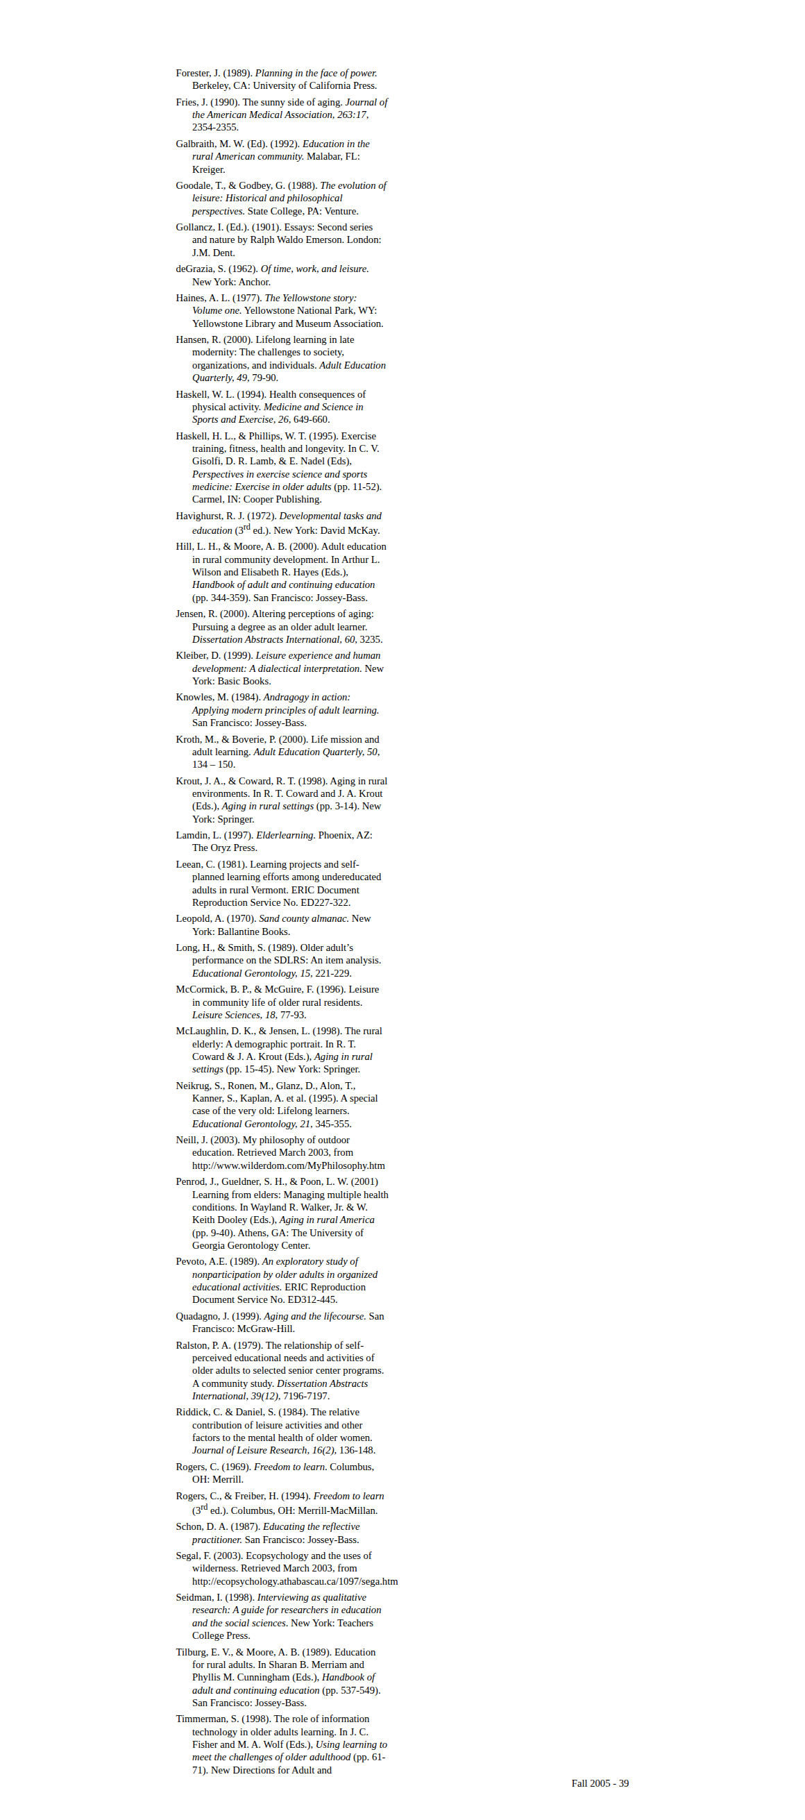Forester, J. (1989). Planning in the face of power. Berkeley, CA: University of California Press.
Fries, J. (1990). The sunny side of aging. Journal of the American Medical Association, 263:17, 2354-2355.
Galbraith, M. W. (Ed). (1992). Education in the rural American community. Malabar, FL: Kreiger.
Goodale, T., & Godbey, G. (1988). The evolution of leisure: Historical and philosophical perspectives. State College, PA: Venture.
Gollancz, I. (Ed.). (1901). Essays: Second series and nature by Ralph Waldo Emerson. London: J.M. Dent.
deGrazia, S. (1962). Of time, work, and leisure. New York: Anchor.
Haines, A. L. (1977). The Yellowstone story: Volume one. Yellowstone National Park, WY: Yellowstone Library and Museum Association.
Hansen, R. (2000). Lifelong learning in late modernity: The challenges to society, organizations, and individuals. Adult Education Quarterly, 49, 79-90.
Haskell, W. L. (1994). Health consequences of physical activity. Medicine and Science in Sports and Exercise, 26, 649-660.
Haskell, H. L., & Phillips, W. T. (1995). Exercise training, fitness, health and longevity. In C. V. Gisolfi, D. R. Lamb, & E. Nadel (Eds), Perspectives in exercise science and sports medicine: Exercise in older adults (pp. 11-52). Carmel, IN: Cooper Publishing.
Havighurst, R. J. (1972). Developmental tasks and education (3rd ed.). New York: David McKay.
Hill, L. H., & Moore, A. B. (2000). Adult education in rural community development. In Arthur L. Wilson and Elisabeth R. Hayes (Eds.), Handbook of adult and continuing education (pp. 344-359). San Francisco: Jossey-Bass.
Jensen, R. (2000). Altering perceptions of aging: Pursuing a degree as an older adult learner. Dissertation Abstracts International, 60, 3235.
Kleiber, D. (1999). Leisure experience and human development: A dialectical interpretation. New York: Basic Books.
Knowles, M. (1984). Andragogy in action: Applying modern principles of adult learning. San Francisco: Jossey-Bass.
Kroth, M., & Boverie, P. (2000). Life mission and adult learning. Adult Education Quarterly, 50, 134 – 150.
Krout, J. A., & Coward, R. T. (1998). Aging in rural environments. In R. T. Coward and J. A. Krout (Eds.), Aging in rural settings (pp. 3-14). New York: Springer.
Lamdin, L. (1997). Elderlearning. Phoenix, AZ: The Oryz Press.
Leean, C. (1981). Learning projects and self-planned learning efforts among undereducated adults in rural Vermont. ERIC Document Reproduction Service No. ED227-322.
Leopold, A. (1970). Sand county almanac. New York: Ballantine Books.
Long, H., & Smith, S. (1989). Older adult’s performance on the SDLRS: An item analysis. Educational Gerontology, 15, 221-229.
McCormick, B. P., & McGuire, F. (1996). Leisure in community life of older rural residents. Leisure Sciences, 18, 77-93.
McLaughlin, D. K., & Jensen, L. (1998). The rural elderly: A demographic portrait. In R. T. Coward & J. A. Krout (Eds.), Aging in rural settings (pp. 15-45). New York: Springer.
Neikrug, S., Ronen, M., Glanz, D., Alon, T., Kanner, S., Kaplan, A. et al. (1995). A special case of the very old: Lifelong learners. Educational Gerontology, 21, 345-355.
Neill, J. (2003). My philosophy of outdoor education. Retrieved March 2003, from http://www.wilderdom.com/MyPhilosophy.htm
Penrod, J., Gueldner, S. H., & Poon, L. W. (2001) Learning from elders: Managing multiple health conditions. In Wayland R. Walker, Jr. & W. Keith Dooley (Eds.), Aging in rural America (pp. 9-40). Athens, GA: The University of Georgia Gerontology Center.
Pevoto, A.E. (1989). An exploratory study of nonparticipation by older adults in organized educational activities. ERIC Reproduction Document Service No. ED312-445.
Quadagno, J. (1999). Aging and the lifecourse. San Francisco: McGraw-Hill.
Ralston, P. A. (1979). The relationship of self-perceived educational needs and activities of older adults to selected senior center programs. A community study. Dissertation Abstracts International, 39(12), 7196-7197.
Riddick, C. & Daniel, S. (1984). The relative contribution of leisure activities and other factors to the mental health of older women. Journal of Leisure Research, 16(2), 136-148.
Rogers, C. (1969). Freedom to learn. Columbus, OH: Merrill.
Rogers, C., & Freiber, H. (1994). Freedom to learn (3rd ed.). Columbus, OH: Merrill-MacMillan.
Schon, D. A. (1987). Educating the reflective practitioner. San Francisco: Jossey-Bass.
Segal, F. (2003). Ecopsychology and the uses of wilderness. Retrieved March 2003, from http://ecopsychology.athabascau.ca/1097/sega.htm
Seidman, I. (1998). Interviewing as qualitative research: A guide for researchers in education and the social sciences. New York: Teachers College Press.
Tilburg, E. V., & Moore, A. B. (1989). Education for rural adults. In Sharan B. Merriam and Phyllis M. Cunningham (Eds.), Handbook of adult and continuing education (pp. 537-549). San Francisco: Jossey-Bass.
Timmerman, S. (1998). The role of information technology in older adults learning. In J. C. Fisher and M. A. Wolf (Eds.), Using learning to meet the challenges of older adulthood (pp. 61-71). New Directions for Adult and
Fall 2005 - 39